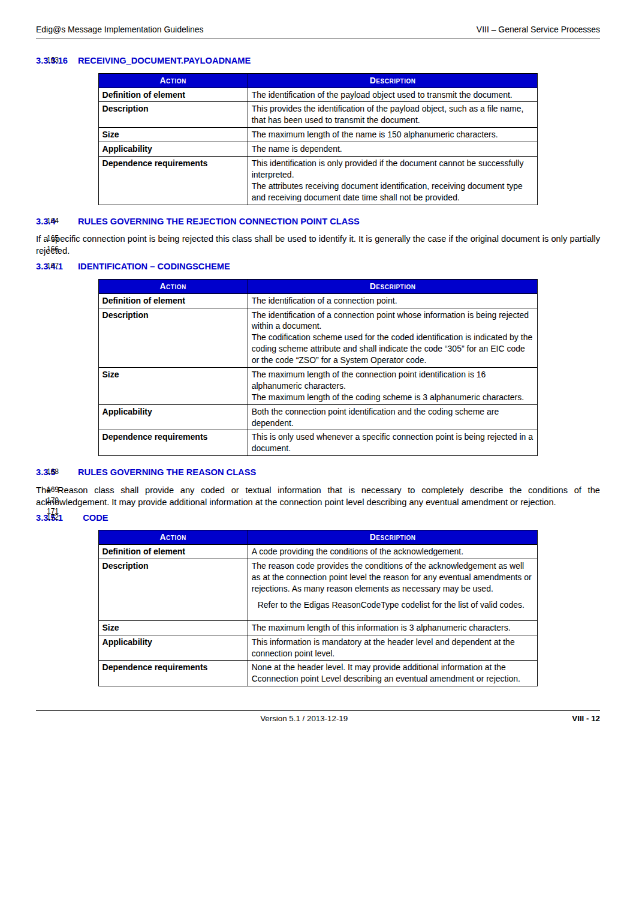Edig@s Message Implementation Guidelines VIII – General Service Processes
163
3.3.3.16 RECEIVING_DOCUMENT.PAYLOADNAME
| Action | Description |
| --- | --- |
| Definition of element | The identification of the payload object used to transmit the document. |
| Description | This provides the identification of the payload object, such as a file name, that has been used to transmit the document. |
| Size | The maximum length of the name is 150 alphanumeric characters. |
| Applicability | The name is dependent. |
| Dependence requirements | This identification is only provided if the document cannot be successfully interpreted. The attributes receiving document identification, receiving document type and receiving document date time shall not be provided. |
164
3.3.4 RULES GOVERNING THE REJECTION CONNECTION POINT CLASS
165 166
If a specific connection point is being rejected this class shall be used to identify it. It is generally the case if the original document is only partially rejected.
167
3.3.4.1 IDENTIFICATION – CODINGSCHEME
| Action | Description |
| --- | --- |
| Definition of element | The identification of a connection point. |
| Description | The identification of a connection point whose information is being rejected within a document. The codification scheme used for the coded identification is indicated by the coding scheme attribute and shall indicate the code “305” for an EIC code or the code “ZSO” for a System Operator code. |
| Size | The maximum length of the connection point identification is 16 alphanumeric characters. The maximum length of the coding scheme is 3 alphanumeric characters. |
| Applicability | Both the connection point identification and the coding scheme are dependent. |
| Dependence requirements | This is only used whenever a specific connection point is being rejected in a document. |
168
3.3.5 RULES GOVERNING THE REASON CLASS
169 170 171
The Reason class shall provide any coded or textual information that is necessary to completely describe the conditions of the acknowledgement. It may provide additional information at the connection point level describing any eventual amendment or rejection.
172
3.3.5.1 CODE
| Action | Description |
| --- | --- |
| Definition of element | A code providing the conditions of the acknowledgement. |
| Description | The reason code provides the conditions of the acknowledgement as well as at the connection point level the reason for any eventual amendments or rejections. As many reason elements as necessary may be used. Refer to the Edigas ReasonCodeType codelist for the list of valid codes. |
| Size | The maximum length of this information is 3 alphanumeric characters. |
| Applicability | This information is mandatory at the header level and dependent at the connection point level. |
| Dependence requirements | None at the header level. It may provide additional information at the Cconnection point Level describing an eventual amendment or rejection. |
Version 5.1 / 2013-12-19 VIII - 12